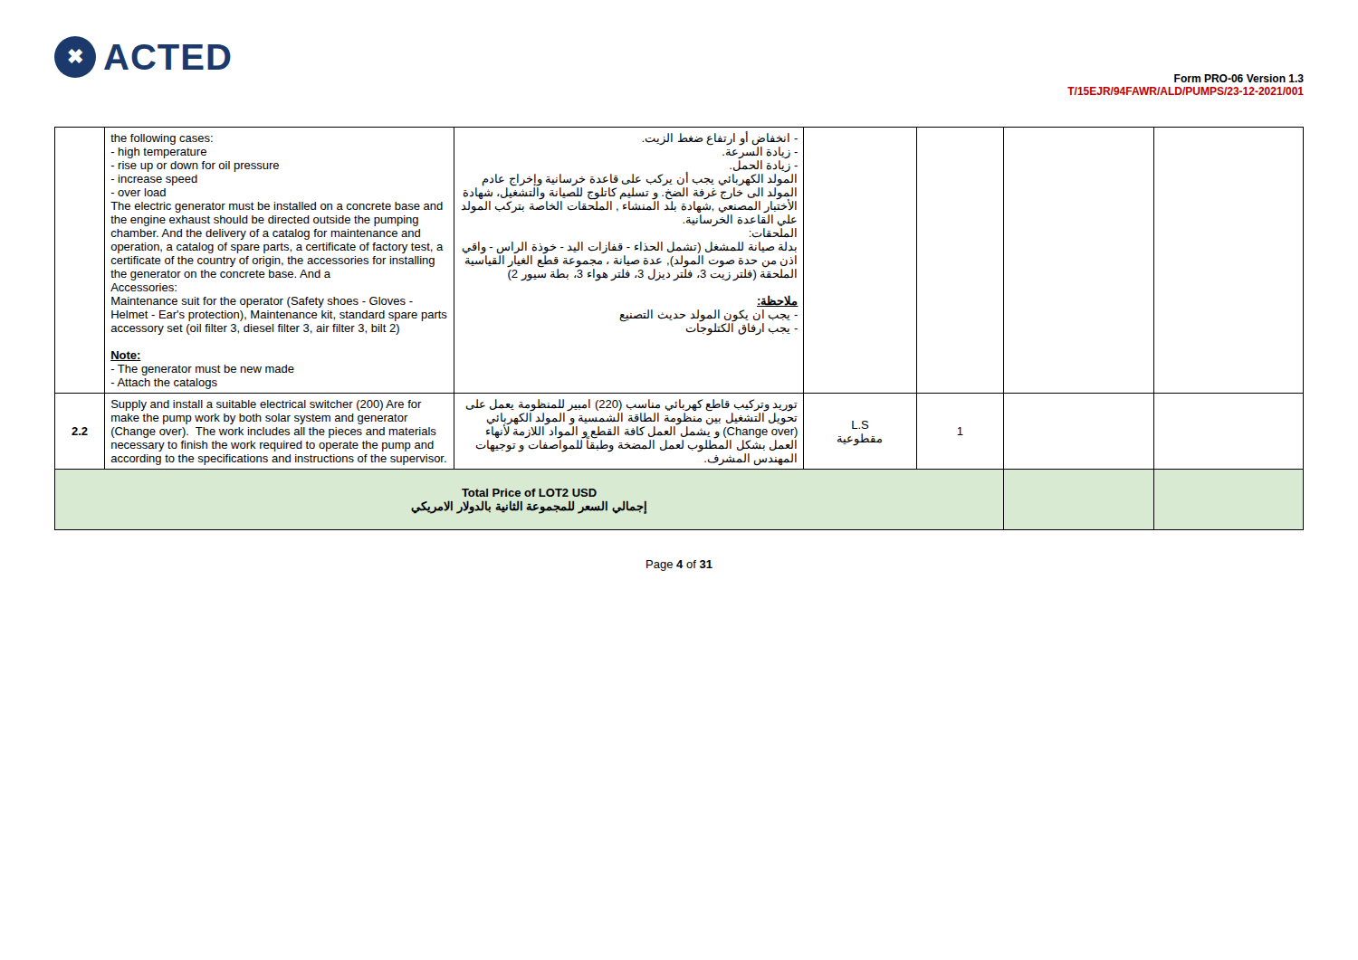✖ACTED
Form PRO-06 Version 1.3
T/15EJR/94FAWR/ALD/PUMPS/23-12-2021/001
| | the following cases: - high temperature - rise up or down for oil pressure - increase speed - over load The electric generator must be installed on a concrete base and the engine exhaust should be directed outside the pumping chamber. And the delivery of a catalog for maintenance and operation, a catalog of spare parts, a certificate of factory test, a certificate of the country of origin, the accessories for installing the generator on the concrete base. And a Accessories: Maintenance suit for the operator (Safety shoes - Gloves - Helmet - Ear's protection), Maintenance kit, standard spare parts accessory set (oil filter 3, diesel filter 3, air filter 3, bilt 2) Note: - The generator must be new made - Attach the catalogs | - انخفاض أو ارتفاع ضغط الزيت. - زيادة السرعة. - زيادة الحمل. المولد الكهربائي يجب أن يركب على قاعدة خرسانية وإخراج عادم المولد الى خارج غرفة الضخ. و تسليم كاتلوج للصيانة والتشغيل، شهادة الأختبار المصنعي ,شهادة بلد المنشاء , الملحقات الخاصة بتركب المولد علي القاعدة الخرسانية. الملحقات: بدلة صيانة للمشغل (تشمل الحذاء - قفازات اليد - خوذة الراس - واقي اذن من حدة صوت المولد), عدة صيانة ، مجموعة قطع الغيار القياسية الملحقة (فلتر زيت 3، فلتر ديزل 3، فلتر هواء 3، بطة سيور 2) ملاحظة: - يجب ان يكون المولد حديث التصنيع - يجب ارفاق الكتلوجات | | | | |
| 2.2 | Supply and install a suitable electrical switcher (200) Are for make the pump work by both solar system and generator (Change over). The work includes all the pieces and materials necessary to finish the work required to operate the pump and according to the specifications and instructions of the supervisor. | توريد وتركيب قاطع كهربائي مناسب (220) امبير للمنظومة يعمل على تحويل التشغيل بين منظومة الطاقة الشمسية و المولد الكهربائي (Change over) و يشمل العمل كافة القطع و المواد اللازمة لأنهاء العمل بشكل المطلوب لعمل المضخة وطبقاً للمواصفات و توجيهات المهندس المشرف. | L.S مقطوعية | 1 | | |
| Total Price of LOT2 USD إجمالي السعر للمجموعة الثانية بالدولار الامريكي | | |
Page 4 of 31